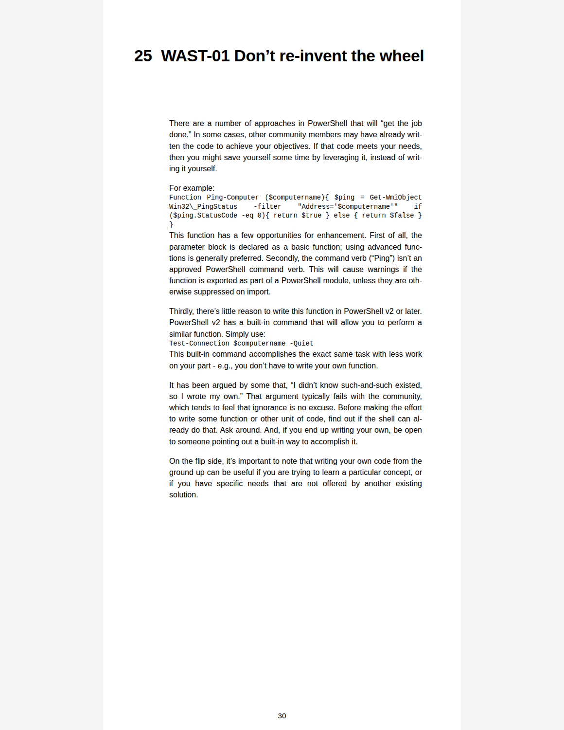25 WAST-01 Don’t re-invent the wheel
There are a number of approaches in PowerShell that will “get the job done.” In some cases, other community members may have already written the code to achieve your objectives. If that code meets your needs, then you might save yourself some time by leveraging it, instead of writing it yourself.
For example:
Function Ping-Computer ($computername){ $ping = Get-WmiObject Win32\_PingStatus -filter "Address='$computername'" if ($ping.StatusCode -eq 0){ return $true } else { return $false } }
This function has a few opportunities for enhancement. First of all, the parameter block is declared as a basic function; using advanced functions is generally preferred. Secondly, the command verb (“Ping”) isn’t an approved PowerShell command verb. This will cause warnings if the function is exported as part of a PowerShell module, unless they are otherwise suppressed on import.
Thirdly, there’s little reason to write this function in PowerShell v2 or later. PowerShell v2 has a built-in command that will allow you to perform a similar function. Simply use:
Test-Connection $computername -Quiet
This built-in command accomplishes the exact same task with less work on your part - e.g., you don’t have to write your own function.
It has been argued by some that, “I didn’t know such-and-such existed, so I wrote my own.” That argument typically fails with the community, which tends to feel that ignorance is no excuse. Before making the effort to write some function or other unit of code, find out if the shell can already do that. Ask around. And, if you end up writing your own, be open to someone pointing out a built-in way to accomplish it.
On the flip side, it’s important to note that writing your own code from the ground up can be useful if you are trying to learn a particular concept, or if you have specific needs that are not offered by another existing solution.
30